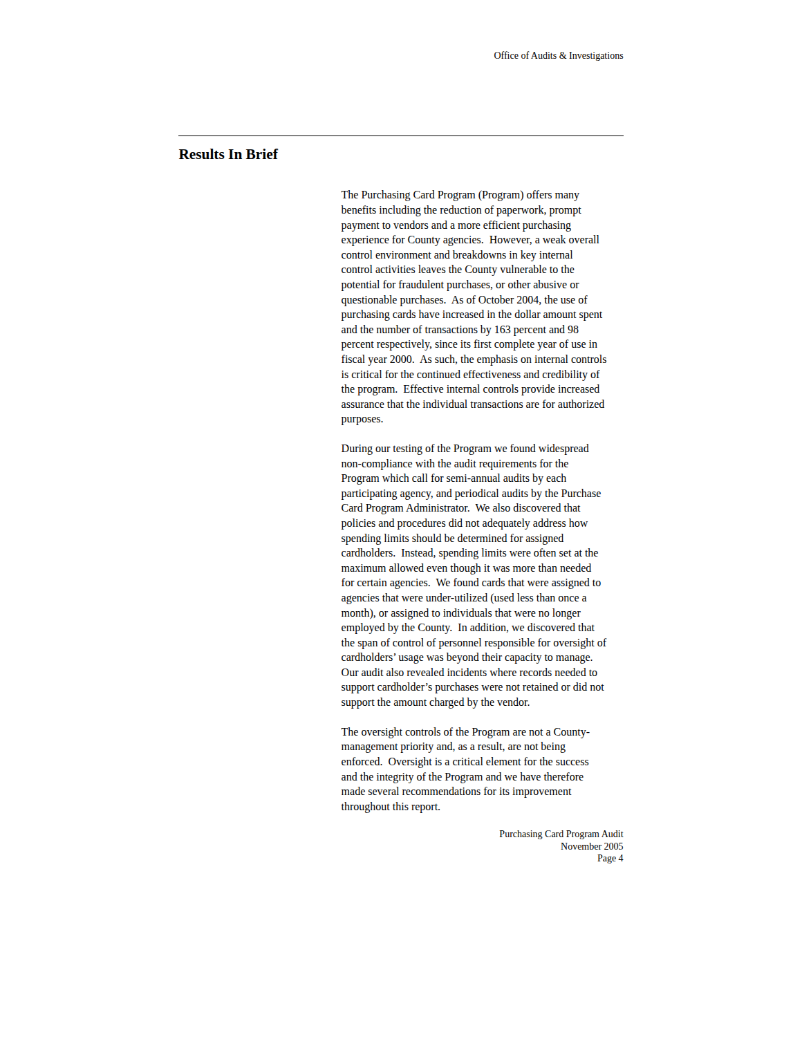Office of Audits & Investigations
Results In Brief
The Purchasing Card Program (Program) offers many benefits including the reduction of paperwork, prompt payment to vendors and a more efficient purchasing experience for County agencies. However, a weak overall control environment and breakdowns in key internal control activities leaves the County vulnerable to the potential for fraudulent purchases, or other abusive or questionable purchases. As of October 2004, the use of purchasing cards have increased in the dollar amount spent and the number of transactions by 163 percent and 98 percent respectively, since its first complete year of use in fiscal year 2000. As such, the emphasis on internal controls is critical for the continued effectiveness and credibility of the program. Effective internal controls provide increased assurance that the individual transactions are for authorized purposes.
During our testing of the Program we found widespread non-compliance with the audit requirements for the Program which call for semi-annual audits by each participating agency, and periodical audits by the Purchase Card Program Administrator. We also discovered that policies and procedures did not adequately address how spending limits should be determined for assigned cardholders. Instead, spending limits were often set at the maximum allowed even though it was more than needed for certain agencies. We found cards that were assigned to agencies that were under-utilized (used less than once a month), or assigned to individuals that were no longer employed by the County. In addition, we discovered that the span of control of personnel responsible for oversight of cardholders’ usage was beyond their capacity to manage. Our audit also revealed incidents where records needed to support cardholder’s purchases were not retained or did not support the amount charged by the vendor.
The oversight controls of the Program are not a County-management priority and, as a result, are not being enforced. Oversight is a critical element for the success and the integrity of the Program and we have therefore made several recommendations for its improvement throughout this report.
Purchasing Card Program Audit
November 2005
Page 4